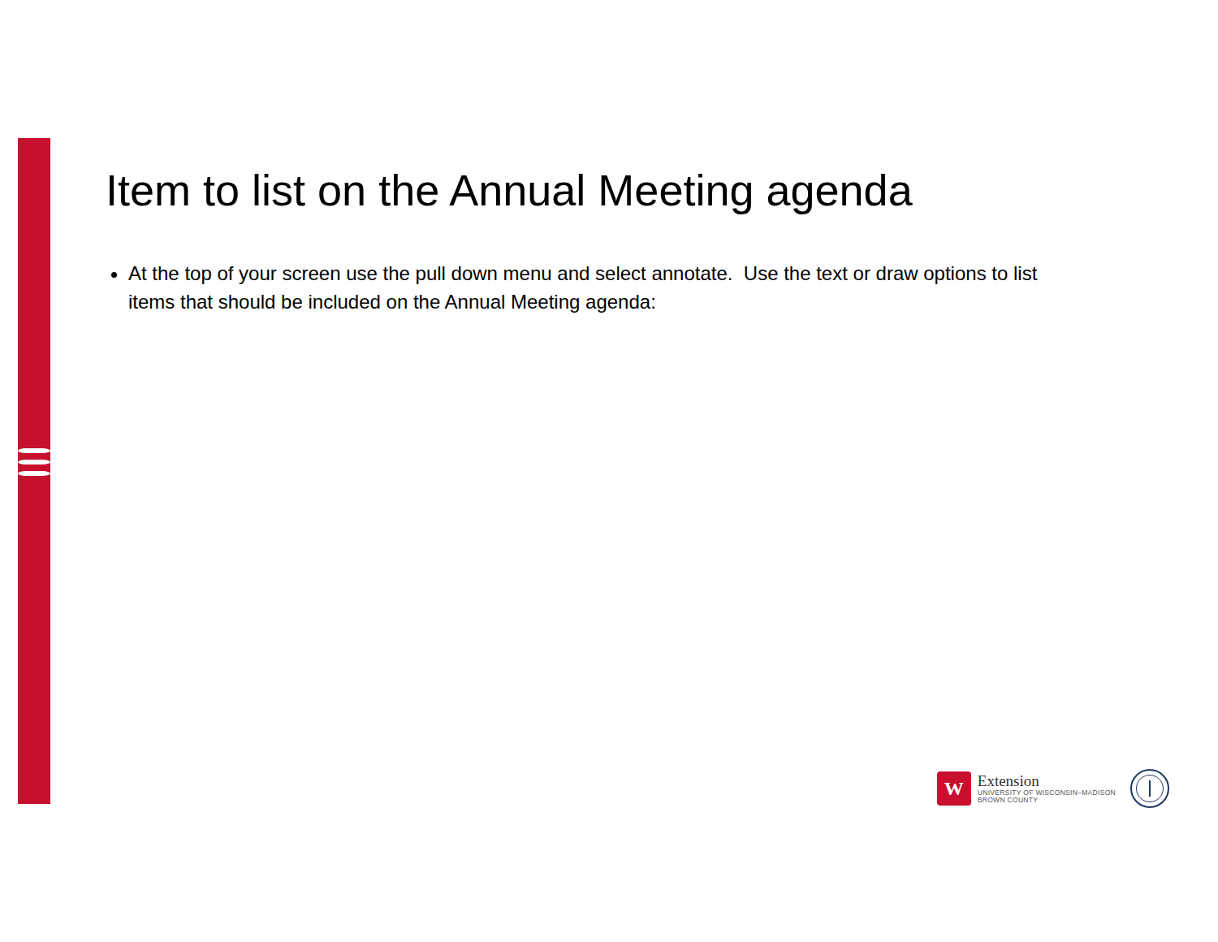Item to list on the Annual Meeting agenda
At the top of your screen use the pull down menu and select annotate. Use the text or draw options to list items that should be included on the Annual Meeting agenda:
Extension
University of Wisconsin–Madison
Brown County